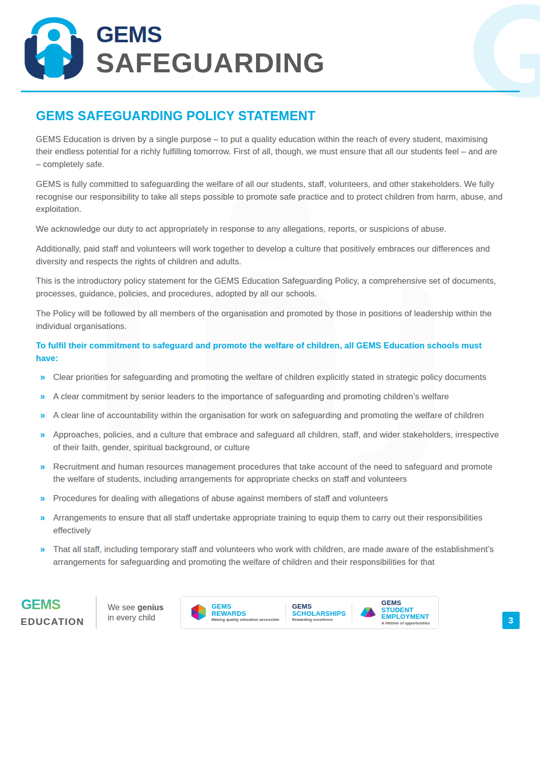GEMS
SAFEGUARDING
GEMS SAFEGUARDING POLICY STATEMENT
GEMS Education is driven by a single purpose – to put a quality education within the reach of every student, maximising their endless potential for a richly fulfilling tomorrow. First of all, though, we must ensure that all our students feel – and are – completely safe.
GEMS is fully committed to safeguarding the welfare of all our students, staff, volunteers, and other stakeholders. We fully recognise our responsibility to take all steps possible to promote safe practice and to protect children from harm, abuse, and exploitation.
We acknowledge our duty to act appropriately in response to any allegations, reports, or suspicions of abuse.
Additionally, paid staff and volunteers will work together to develop a culture that positively embraces our differences and diversity and respects the rights of children and adults.
This is the introductory policy statement for the GEMS Education Safeguarding Policy, a comprehensive set of documents, processes, guidance, policies, and procedures, adopted by all our schools.
The Policy will be followed by all members of the organisation and promoted by those in positions of leadership within the individual organisations.
To fulfil their commitment to safeguard and promote the welfare of children, all GEMS Education schools must have:
Clear priorities for safeguarding and promoting the welfare of children explicitly stated in strategic policy documents
A clear commitment by senior leaders to the importance of safeguarding and promoting children’s welfare
A clear line of accountability within the organisation for work on safeguarding and promoting the welfare of children
Approaches, policies, and a culture that embrace and safeguard all children, staff, and wider stakeholders, irrespective of their faith, gender, spiritual background, or culture
Recruitment and human resources management procedures that take account of the need to safeguard and promote the welfare of students, including arrangements for appropriate checks on staff and volunteers
Procedures for dealing with allegations of abuse against members of staff and volunteers
Arrangements to ensure that all staff undertake appropriate training to equip them to carry out their responsibilities effectively
That all staff, including temporary staff and volunteers who work with children, are made aware of the establishment’s arrangements for safeguarding and promoting the welfare of children and their responsibilities for that
GEMS
EDUCATION
We see genius
in every child
GEMS REWARDS Making quality education accessible
GEMS SCHOLARSHIPS Rewarding excellence
GEMS STUDENT EMPLOYMENT A lifetime of opportunities
3